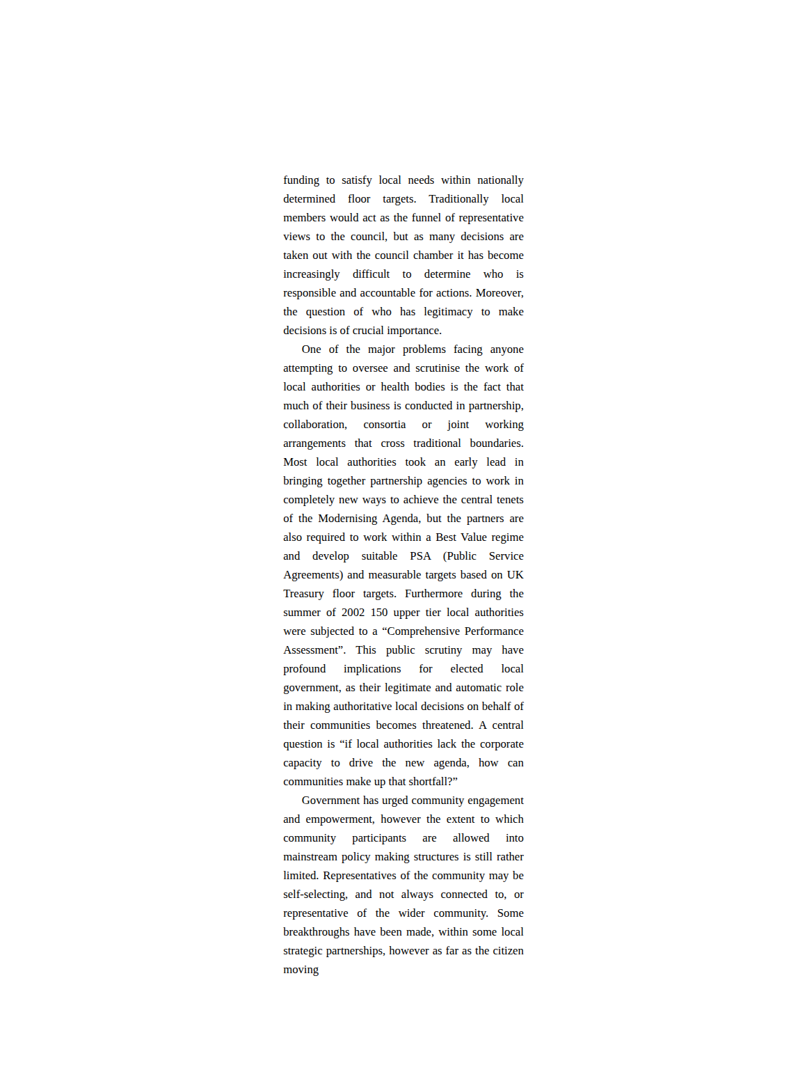funding to satisfy local needs within nationally determined floor targets. Traditionally local members would act as the funnel of representative views to the council, but as many decisions are taken out with the council chamber it has become increasingly difficult to determine who is responsible and accountable for actions. Moreover, the question of who has legitimacy to make decisions is of crucial importance.
One of the major problems facing anyone attempting to oversee and scrutinise the work of local authorities or health bodies is the fact that much of their business is conducted in partnership, collaboration, consortia or joint working arrangements that cross traditional boundaries. Most local authorities took an early lead in bringing together partnership agencies to work in completely new ways to achieve the central tenets of the Modernising Agenda, but the partners are also required to work within a Best Value regime and develop suitable PSA (Public Service Agreements) and measurable targets based on UK Treasury floor targets. Furthermore during the summer of 2002 150 upper tier local authorities were subjected to a “Comprehensive Performance Assessment”. This public scrutiny may have profound implications for elected local government, as their legitimate and automatic role in making authoritative local decisions on behalf of their communities becomes threatened. A central question is “if local authorities lack the corporate capacity to drive the new agenda, how can communities make up that shortfall?”
Government has urged community engagement and empowerment, however the extent to which community participants are allowed into mainstream policy making structures is still rather limited. Representatives of the community may be self-selecting, and not always connected to, or representative of the wider community. Some breakthroughs have been made, within some local strategic partnerships, however as far as the citizen moving